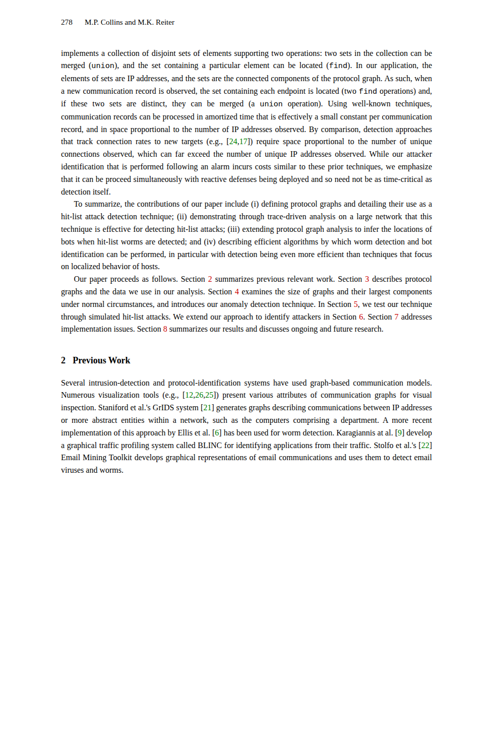278 M.P. Collins and M.K. Reiter
implements a collection of disjoint sets of elements supporting two operations: two sets in the collection can be merged (union), and the set containing a particular element can be located (find). In our application, the elements of sets are IP addresses, and the sets are the connected components of the protocol graph. As such, when a new communication record is observed, the set containing each endpoint is located (two find operations) and, if these two sets are distinct, they can be merged (a union operation). Using well-known techniques, communication records can be processed in amortized time that is effectively a small constant per communication record, and in space proportional to the number of IP addresses observed. By comparison, detection approaches that track connection rates to new targets (e.g., [24,17]) require space proportional to the number of unique connections observed, which can far exceed the number of unique IP addresses observed. While our attacker identification that is performed following an alarm incurs costs similar to these prior techniques, we emphasize that it can be proceed simultaneously with reactive defenses being deployed and so need not be as time-critical as detection itself.
To summarize, the contributions of our paper include (i) defining protocol graphs and detailing their use as a hit-list attack detection technique; (ii) demonstrating through trace-driven analysis on a large network that this technique is effective for detecting hit-list attacks; (iii) extending protocol graph analysis to infer the locations of bots when hit-list worms are detected; and (iv) describing efficient algorithms by which worm detection and bot identification can be performed, in particular with detection being even more efficient than techniques that focus on localized behavior of hosts.
Our paper proceeds as follows. Section 2 summarizes previous relevant work. Section 3 describes protocol graphs and the data we use in our analysis. Section 4 examines the size of graphs and their largest components under normal circumstances, and introduces our anomaly detection technique. In Section 5, we test our technique through simulated hit-list attacks. We extend our approach to identify attackers in Section 6. Section 7 addresses implementation issues. Section 8 summarizes our results and discusses ongoing and future research.
2 Previous Work
Several intrusion-detection and protocol-identification systems have used graph-based communication models. Numerous visualization tools (e.g., [12,26,25]) present various attributes of communication graphs for visual inspection. Staniford et al.'s GrIDS system [21] generates graphs describing communications between IP addresses or more abstract entities within a network, such as the computers comprising a department. A more recent implementation of this approach by Ellis et al. [6] has been used for worm detection. Karagiannis at al. [9] develop a graphical traffic profiling system called BLINC for identifying applications from their traffic. Stolfo et al.'s [22] Email Mining Toolkit develops graphical representations of email communications and uses them to detect email viruses and worms.